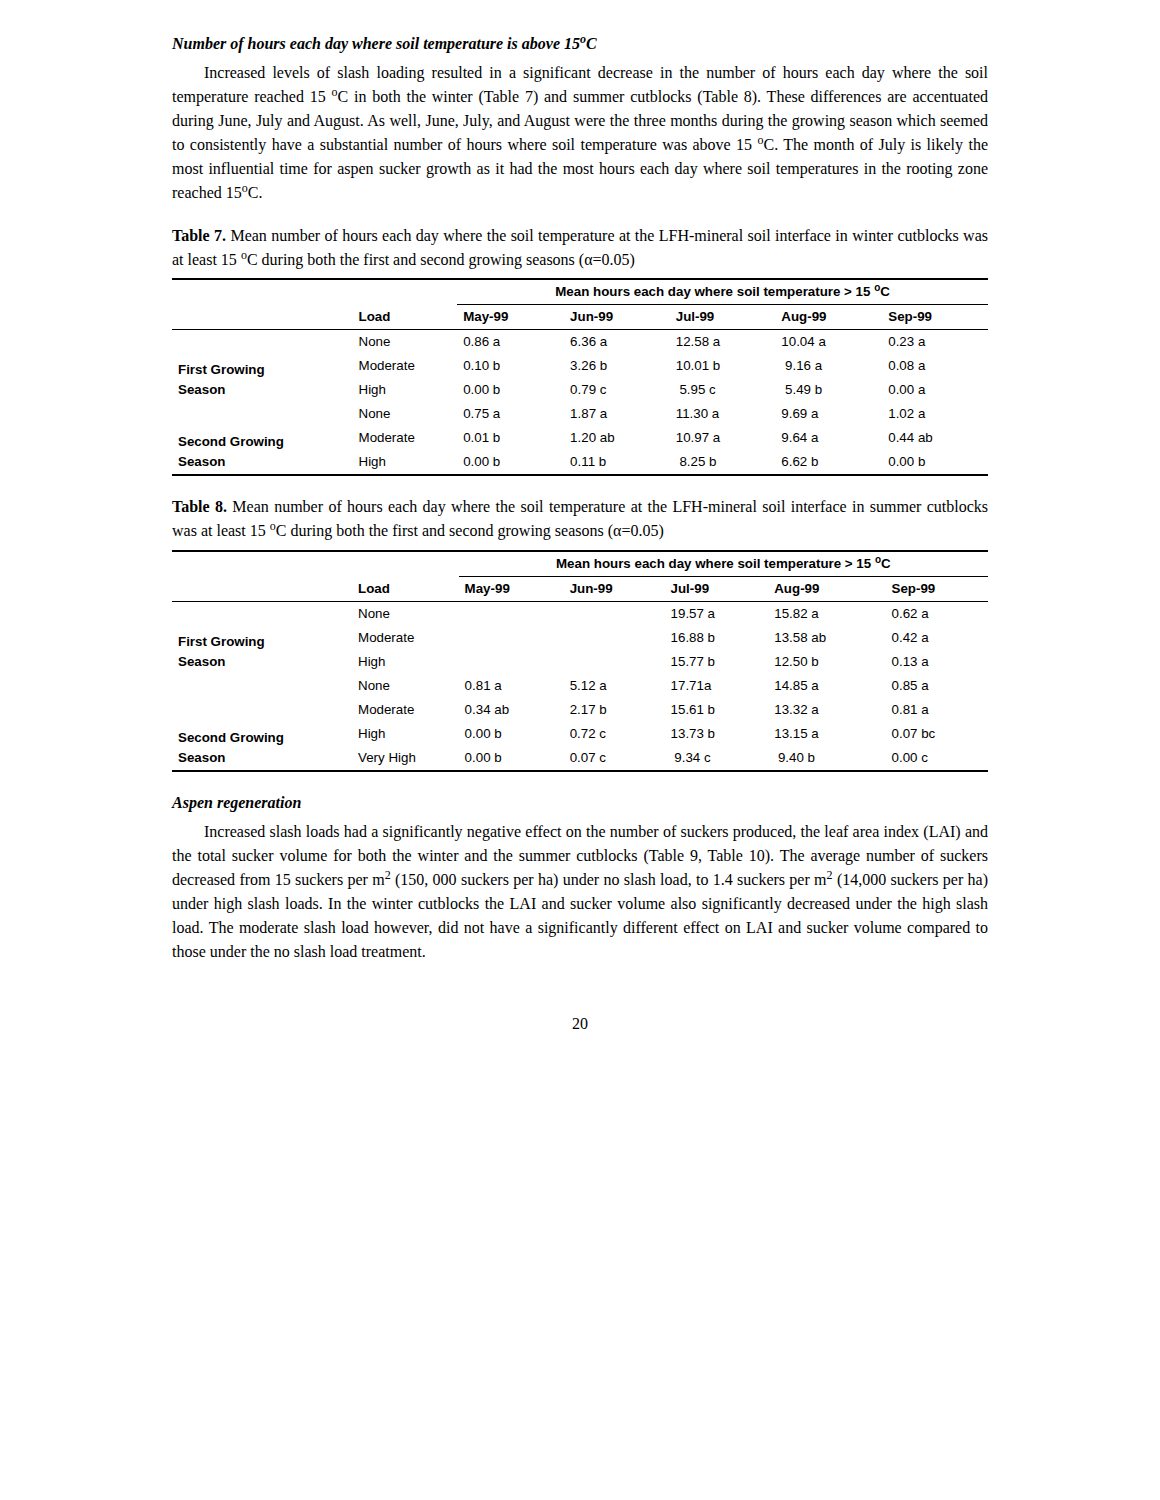Number of hours each day where soil temperature is above 15oC
Increased levels of slash loading resulted in a significant decrease in the number of hours each day where the soil temperature reached 15 oC in both the winter (Table 7) and summer cutblocks (Table 8). These differences are accentuated during June, July and August. As well, June, July, and August were the three months during the growing season which seemed to consistently have a substantial number of hours where soil temperature was above 15 oC. The month of July is likely the most influential time for aspen sucker growth as it had the most hours each day where soil temperatures in the rooting zone reached 15oC.
Table 7. Mean number of hours each day where the soil temperature at the LFH-mineral soil interface in winter cutblocks was at least 15 oC during both the first and second growing seasons (α=0.05)
| | Mean hours each day where soil temperature > 15 o C |
| --- | --- |
| | Load | May-99 | Jun-99 | Jul-99 | Aug-99 | Sep-99 |
| First Growing Season | None | 0.86 a | 6.36 a | 12.58 a | 10.04 a | 0.23 a |
| Moderate | 0.10 b | 3.26 b | 10.01 b | 9.16 a | 0.08 a |
| High | 0.00 b | 0.79 c | 5.95 c | 5.49 b | 0.00 a |
| Second Growing Season | None | 0.75 a | 1.87 a | 11.30 a | 9.69 a | 1.02 a |
| Moderate | 0.01 b | 1.20 ab | 10.97 a | 9.64 a | 0.44 ab |
| High | 0.00 b | 0.11 b | 8.25 b | 6.62 b | 0.00 b |
Table 8. Mean number of hours each day where the soil temperature at the LFH-mineral soil interface in summer cutblocks was at least 15 oC during both the first and second growing seasons (α=0.05)
| | Mean hours each day where soil temperature > 15 o C |
| --- | --- |
| | Load | May-99 | Jun-99 | Jul-99 | Aug-99 | Sep-99 |
| First Growing Season | None | | | 19.57 a | 15.82 a | 0.62 a |
| Moderate | | | 16.88 b | 13.58 ab | 0.42 a |
| High | | | 15.77 b | 12.50 b | 0.13 a |
| Second Growing Season | None | 0.81 a | 5.12 a | 17.71a | 14.85 a | 0.85 a |
| Moderate | 0.34 ab | 2.17 b | 15.61 b | 13.32 a | 0.81 a |
| High | 0.00 b | 0.72 c | 13.73 b | 13.15 a | 0.07 bc |
| Very High | 0.00 b | 0.07 c | 9.34 c | 9.40 b | 0.00 c |
Aspen regeneration
Increased slash loads had a significantly negative effect on the number of suckers produced, the leaf area index (LAI) and the total sucker volume for both the winter and the summer cutblocks (Table 9, Table 10). The average number of suckers decreased from 15 suckers per m2 (150, 000 suckers per ha) under no slash load, to 1.4 suckers per m2 (14,000 suckers per ha) under high slash loads. In the winter cutblocks the LAI and sucker volume also significantly decreased under the high slash load. The moderate slash load however, did not have a significantly different effect on LAI and sucker volume compared to those under the no slash load treatment.
20